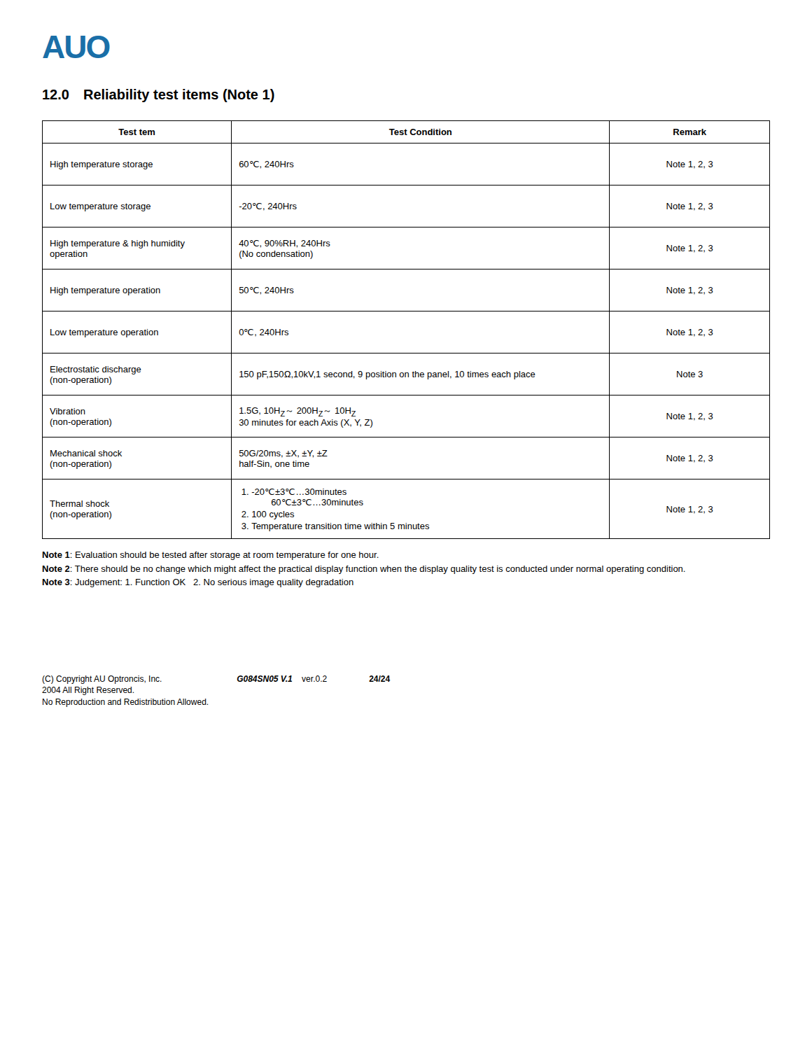AUO
12.0 Reliability test items (Note 1)
| Test tem | Test Condition | Remark |
| --- | --- | --- |
| High temperature storage | 60℃, 240Hrs | Note 1, 2, 3 |
| Low temperature storage | -20℃, 240Hrs | Note 1, 2, 3 |
| High temperature & high humidity operation | 40℃, 90%RH, 240Hrs (No condensation) | Note 1, 2, 3 |
| High temperature operation | 50℃, 240Hrs | Note 1, 2, 3 |
| Low temperature operation | 0℃, 240Hrs | Note 1, 2, 3 |
| Electrostatic discharge (non-operation) | 150 pF,150Ω,10kV,1 second, 9 position on the panel, 10 times each place | Note 3 |
| Vibration (non-operation) | 1.5G, 10H Z ～ 200H Z ～ 10H Z 30 minutes for each Axis (X, Y, Z) | Note 1, 2, 3 |
| Mechanical shock (non-operation) | 50G/20ms, ±X, ±Y, ±Z half-Sin, one time | Note 1, 2, 3 |
| Thermal shock (non-operation) | -20℃±3℃…30minutes 60℃±3℃…30minutes 100 cycles Temperature transition time within 5 minutes | Note 1, 2, 3 |
Note 1: Evaluation should be tested after storage at room temperature for one hour.
Note 2: There should be no change which might affect the practical display function when the display quality test is conducted under normal operating condition.
Note 3: Judgement: 1. Function OK 2. No serious image quality degradation
(C) Copyright AU Optroncis, Inc.
2004 All Right Reserved.
No Reproduction and Redistribution Allowed.
G084SN05 V.1 ver.0.224/24